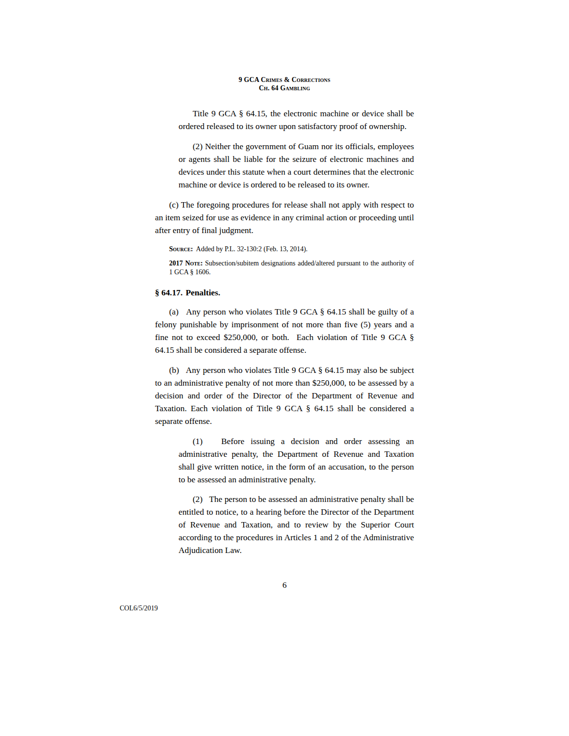9 GCA Crimes & Corrections
Ch. 64 Gambling
Title 9 GCA § 64.15, the electronic machine or device shall be ordered released to its owner upon satisfactory proof of ownership.
(2) Neither the government of Guam nor its officials, employees or agents shall be liable for the seizure of electronic machines and devices under this statute when a court determines that the electronic machine or device is ordered to be released to its owner.
(c) The foregoing procedures for release shall not apply with respect to an item seized for use as evidence in any criminal action or proceeding until after entry of final judgment.
Source: Added by P.L. 32-130:2 (Feb. 13, 2014).
2017 Note: Subsection/subitem designations added/altered pursuant to the authority of 1 GCA § 1606.
§ 64.17. Penalties.
(a) Any person who violates Title 9 GCA § 64.15 shall be guilty of a felony punishable by imprisonment of not more than five (5) years and a fine not to exceed $250,000, or both. Each violation of Title 9 GCA § 64.15 shall be considered a separate offense.
(b) Any person who violates Title 9 GCA § 64.15 may also be subject to an administrative penalty of not more than $250,000, to be assessed by a decision and order of the Director of the Department of Revenue and Taxation. Each violation of Title 9 GCA § 64.15 shall be considered a separate offense.
(1) Before issuing a decision and order assessing an administrative penalty, the Department of Revenue and Taxation shall give written notice, in the form of an accusation, to the person to be assessed an administrative penalty.
(2) The person to be assessed an administrative penalty shall be entitled to notice, to a hearing before the Director of the Department of Revenue and Taxation, and to review by the Superior Court according to the procedures in Articles 1 and 2 of the Administrative Adjudication Law.
6
COL6/5/2019